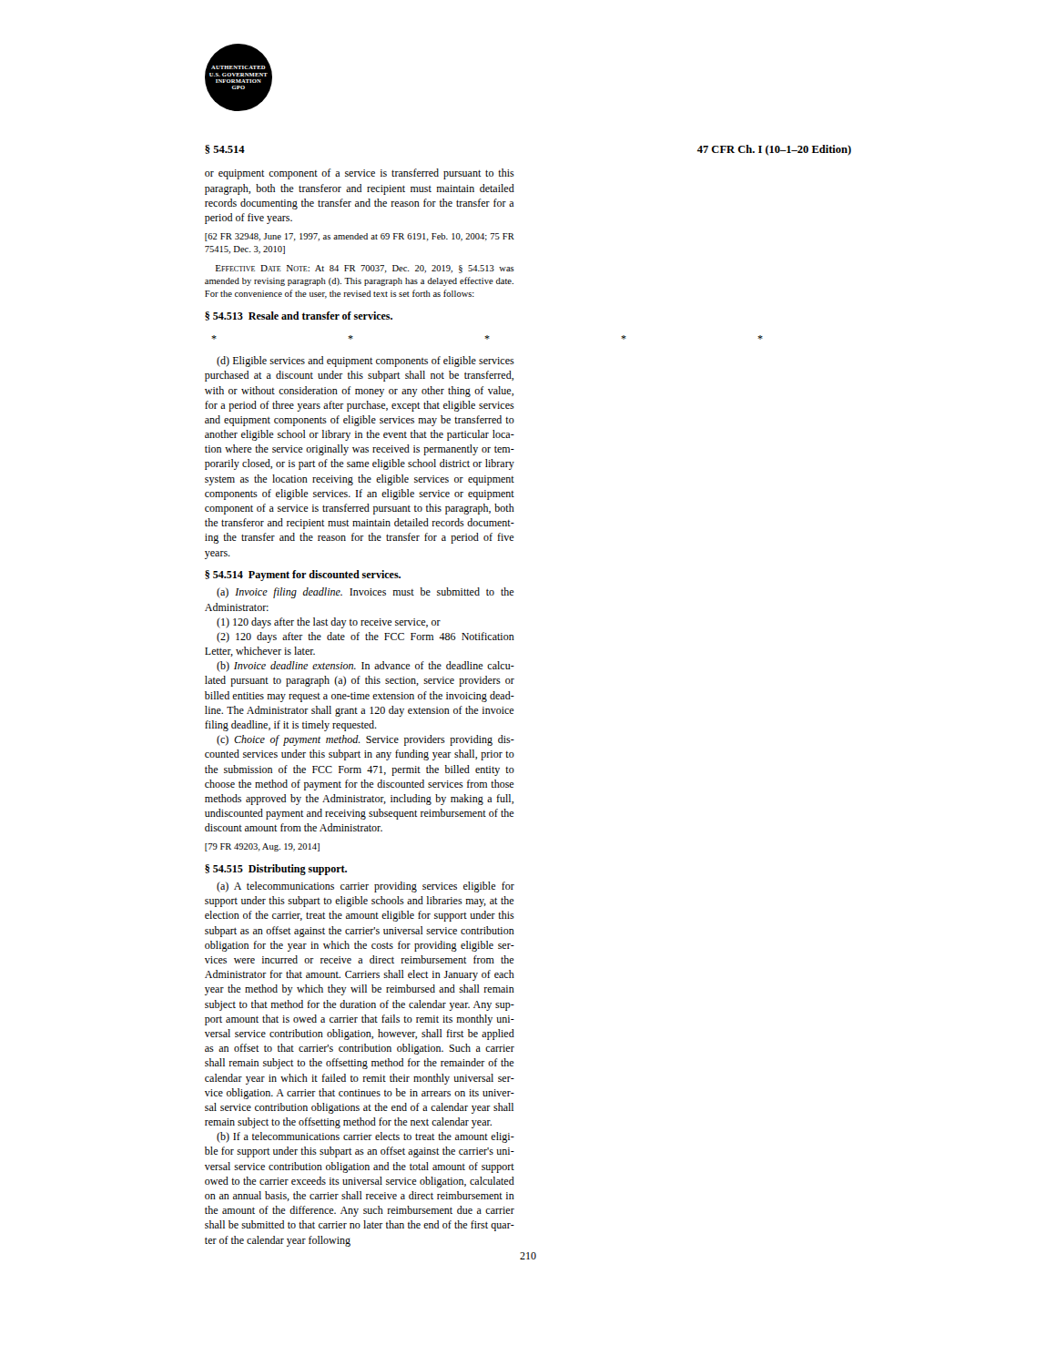AUTHENTICATED
U.S. GOVERNMENT
INFORMATION
GPO
§ 54.514
47 CFR Ch. I (10–1–20 Edition)
or equipment component of a service is transferred pursuant to this paragraph, both the transferor and recipient must maintain detailed records documenting the transfer and the reason for the transfer for a period of five years.
[62 FR 32948, June 17, 1997, as amended at 69 FR 6191, Feb. 10, 2004; 75 FR 75415, Dec. 3, 2010]
Effective Date Note: At 84 FR 70037, Dec. 20, 2019, § 54.513 was amended by revising paragraph (d). This paragraph has a delayed effective date. For the convenience of the user, the revised text is set forth as follows:
§ 54.513 Resale and transfer of services.
* * * * *
(d) Eligible services and equipment components of eligible services purchased at a discount under this subpart shall not be transferred, with or without consideration of money or any other thing of value, for a period of three years after purchase, except that eligible services and equipment components of eligible services may be transferred to another eligible school or library in the event that the particular location where the service originally was received is permanently or temporarily closed, or is part of the same eligible school district or library system as the location receiving the eligible services or equipment components of eligible services. If an eligible service or equipment component of a service is transferred pursuant to this paragraph, both the transferor and recipient must maintain detailed records documenting the transfer and the reason for the transfer for a period of five years.
§ 54.514 Payment for discounted services.
(a) Invoice filing deadline. Invoices must be submitted to the Administrator:
(1) 120 days after the last day to receive service, or
(2) 120 days after the date of the FCC Form 486 Notification Letter, whichever is later.
(b) Invoice deadline extension. In advance of the deadline calculated pursuant to paragraph (a) of this section, service providers or billed entities may request a one-time extension of the invoicing deadline. The Administrator shall grant a 120 day extension of the invoice filing deadline, if it is timely requested.
(c) Choice of payment method. Service providers providing discounted services under this subpart in any funding year shall, prior to the submission of the FCC Form 471, permit the billed entity to choose the method of payment for the discounted services from those methods approved by the Administrator, including by making a full, undiscounted payment and receiving subsequent reimbursement of the discount amount from the Administrator.
[79 FR 49203, Aug. 19, 2014]
§ 54.515 Distributing support.
(a) A telecommunications carrier providing services eligible for support under this subpart to eligible schools and libraries may, at the election of the carrier, treat the amount eligible for support under this subpart as an offset against the carrier's universal service contribution obligation for the year in which the costs for providing eligible services were incurred or receive a direct reimbursement from the Administrator for that amount. Carriers shall elect in January of each year the method by which they will be reimbursed and shall remain subject to that method for the duration of the calendar year. Any support amount that is owed a carrier that fails to remit its monthly universal service contribution obligation, however, shall first be applied as an offset to that carrier's contribution obligation. Such a carrier shall remain subject to the offsetting method for the remainder of the calendar year in which it failed to remit their monthly universal service obligation. A carrier that continues to be in arrears on its universal service contribution obligations at the end of a calendar year shall remain subject to the offsetting method for the next calendar year.
(b) If a telecommunications carrier elects to treat the amount eligible for support under this subpart as an offset against the carrier's universal service contribution obligation and the total amount of support owed to the carrier exceeds its universal service obligation, calculated on an annual basis, the carrier shall receive a direct reimbursement in the amount of the difference. Any such reimbursement due a carrier shall be submitted to that carrier no later than the end of the first quarter of the calendar year following
210